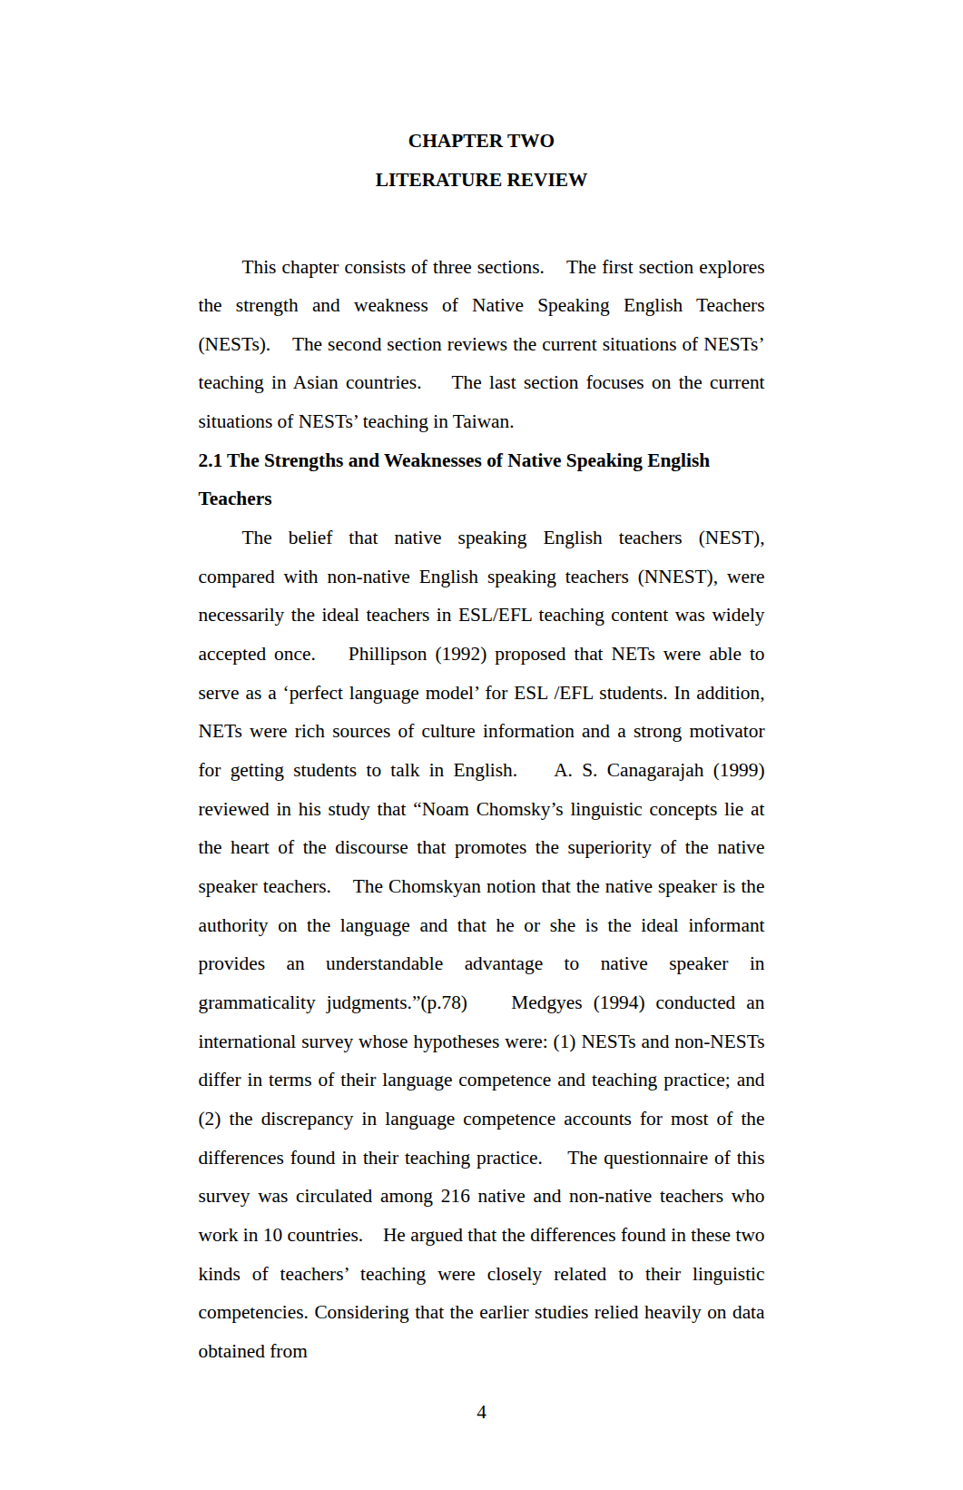CHAPTER TWO
LITERATURE REVIEW
This chapter consists of three sections. The first section explores the strength and weakness of Native Speaking English Teachers (NESTs). The second section reviews the current situations of NESTs’ teaching in Asian countries. The last section focuses on the current situations of NESTs’ teaching in Taiwan.
2.1 The Strengths and Weaknesses of Native Speaking English Teachers
The belief that native speaking English teachers (NEST), compared with non-native English speaking teachers (NNEST), were necessarily the ideal teachers in ESL/EFL teaching content was widely accepted once. Phillipson (1992) proposed that NETs were able to serve as a ‘perfect language model’ for ESL /EFL students. In addition, NETs were rich sources of culture information and a strong motivator for getting students to talk in English. A. S. Canagarajah (1999) reviewed in his study that “Noam Chomsky’s linguistic concepts lie at the heart of the discourse that promotes the superiority of the native speaker teachers. The Chomskyan notion that the native speaker is the authority on the language and that he or she is the ideal informant provides an understandable advantage to native speaker in grammaticality judgments.”(p.78) Medgyes (1994) conducted an international survey whose hypotheses were: (1) NESTs and non-NESTs differ in terms of their language competence and teaching practice; and (2) the discrepancy in language competence accounts for most of the differences found in their teaching practice. The questionnaire of this survey was circulated among 216 native and non-native teachers who work in 10 countries. He argued that the differences found in these two kinds of teachers’ teaching were closely related to their linguistic competencies. Considering that the earlier studies relied heavily on data obtained from
4